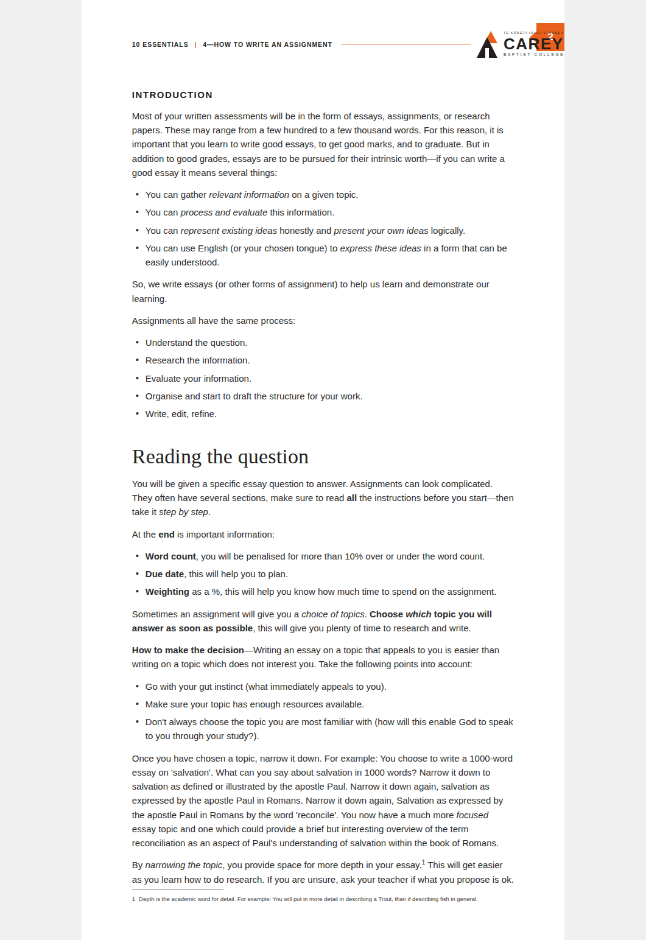2
10 Essentials | 4—How to Write an Assignment
Te Kāreti Iriiri o Carey
CAREY
Baptist College
Introduction
Most of your written assessments will be in the form of essays, assignments, or research papers. These may range from a few hundred to a few thousand words. For this reason, it is important that you learn to write good essays, to get good marks, and to graduate. But in addition to good grades, essays are to be pursued for their intrinsic worth—if you can write a good essay it means several things:
You can gather relevant information on a given topic.
You can process and evaluate this information.
You can represent existing ideas honestly and present your own ideas logically.
You can use English (or your chosen tongue) to express these ideas in a form that can be easily understood.
So, we write essays (or other forms of assignment) to help us learn and demonstrate our learning.
Assignments all have the same process:
Understand the question.
Research the information.
Evaluate your information.
Organise and start to draft the structure for your work.
Write, edit, refine.
Reading the question
You will be given a specific essay question to answer. Assignments can look complicated. They often have several sections, make sure to read all the instructions before you start—then take it step by step.
At the end is important information:
Word count, you will be penalised for more than 10% over or under the word count.
Due date, this will help you to plan.
Weighting as a %, this will help you know how much time to spend on the assignment.
Sometimes an assignment will give you a choice of topics. Choose which topic you will answer as soon as possible, this will give you plenty of time to research and write.
How to make the decision—Writing an essay on a topic that appeals to you is easier than writing on a topic which does not interest you. Take the following points into account:
Go with your gut instinct (what immediately appeals to you).
Make sure your topic has enough resources available.
Don't always choose the topic you are most familiar with (how will this enable God to speak to you through your study?).
Once you have chosen a topic, narrow it down. For example: You choose to write a 1000-word essay on 'salvation'. What can you say about salvation in 1000 words? Narrow it down to salvation as defined or illustrated by the apostle Paul. Narrow it down again, salvation as expressed by the apostle Paul in Romans. Narrow it down again, Salvation as expressed by the apostle Paul in Romans by the word 'reconcile'. You now have a much more focused essay topic and one which could provide a brief but interesting overview of the term reconciliation as an aspect of Paul's understanding of salvation within the book of Romans.
By narrowing the topic, you provide space for more depth in your essay.1 This will get easier as you learn how to do research. If you are unsure, ask your teacher if what you propose is ok.
1 Depth is the academic word for detail. For example: You will put in more detail in describing a Trout, than if describing fish in general.